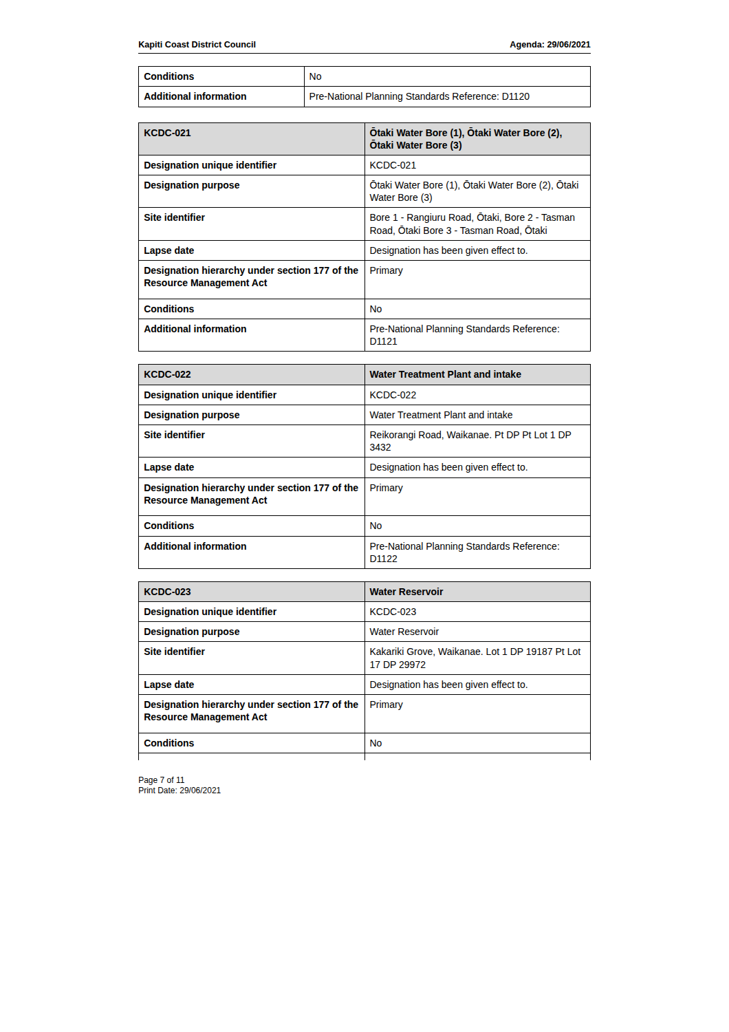Kapiti Coast District Council
Agenda: 29/06/2021
| Conditions | No |
| Additional information | Pre-National Planning Standards Reference: D1120 |
| KCDC-021 | Ōtaki Water Bore (1), Ōtaki Water Bore (2), Ōtaki Water Bore (3) |
| --- | --- |
| Designation unique identifier | KCDC-021 |
| Designation purpose | Ōtaki Water Bore (1), Ōtaki Water Bore (2), Ōtaki Water Bore (3) |
| Site identifier | Bore 1 - Rangiuru Road, Ōtaki, Bore 2 - Tasman Road, Ōtaki Bore 3 - Tasman Road, Ōtaki |
| Lapse date | Designation has been given effect to. |
| Designation hierarchy under section 177 of the Resource Management Act | Primary |
| Conditions | No |
| Additional information | Pre-National Planning Standards Reference: D1121 |
| KCDC-022 | Water Treatment Plant and intake |
| --- | --- |
| Designation unique identifier | KCDC-022 |
| Designation purpose | Water Treatment Plant and intake |
| Site identifier | Reikorangi Road, Waikanae. Pt DP Pt Lot 1 DP 3432 |
| Lapse date | Designation has been given effect to. |
| Designation hierarchy under section 177 of the Resource Management Act | Primary |
| Conditions | No |
| Additional information | Pre-National Planning Standards Reference: D1122 |
| KCDC-023 | Water Reservoir |
| --- | --- |
| Designation unique identifier | KCDC-023 |
| Designation purpose | Water Reservoir |
| Site identifier | Kakariki Grove, Waikanae. Lot 1 DP 19187 Pt Lot 17 DP 29972 |
| Lapse date | Designation has been given effect to. |
| Designation hierarchy under section 177 of the Resource Management Act | Primary |
| Conditions | No |
Page 7 of 11
Print Date: 29/06/2021